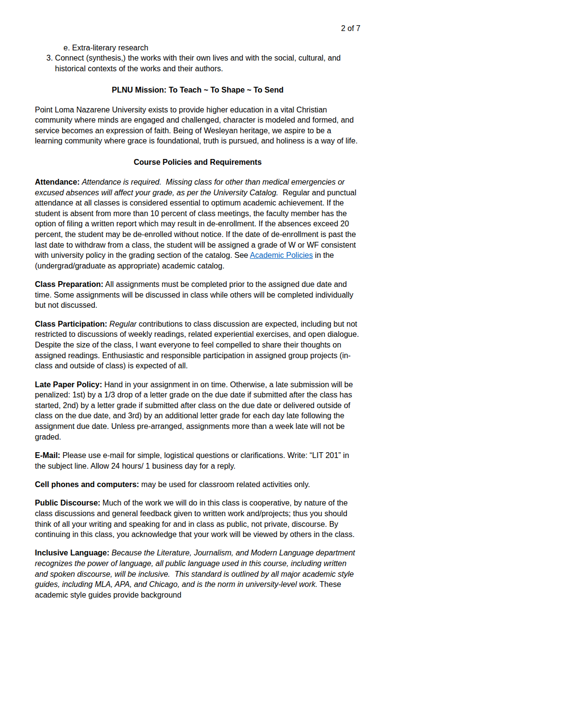2 of 7
Extra-literary research
Connect (synthesis,) the works with their own lives and with the social, cultural, and historical contexts of the works and their authors.
PLNU Mission: To Teach ~ To Shape ~ To Send
Point Loma Nazarene University exists to provide higher education in a vital Christian community where minds are engaged and challenged, character is modeled and formed, and service becomes an expression of faith. Being of Wesleyan heritage, we aspire to be a learning community where grace is foundational, truth is pursued, and holiness is a way of life.
Course Policies and Requirements
Attendance: Attendance is required. Missing class for other than medical emergencies or excused absences will affect your grade, as per the University Catalog. Regular and punctual attendance at all classes is considered essential to optimum academic achievement. If the student is absent from more than 10 percent of class meetings, the faculty member has the option of filing a written report which may result in de-enrollment. If the absences exceed 20 percent, the student may be de-enrolled without notice. If the date of de-enrollment is past the last date to withdraw from a class, the student will be assigned a grade of W or WF consistent with university policy in the grading section of the catalog. See Academic Policies in the (undergrad/graduate as appropriate) academic catalog.
Class Preparation: All assignments must be completed prior to the assigned due date and time. Some assignments will be discussed in class while others will be completed individually but not discussed.
Class Participation: Regular contributions to class discussion are expected, including but not restricted to discussions of weekly readings, related experiential exercises, and open dialogue. Despite the size of the class, I want everyone to feel compelled to share their thoughts on assigned readings. Enthusiastic and responsible participation in assigned group projects (in-class and outside of class) is expected of all.
Late Paper Policy: Hand in your assignment in on time. Otherwise, a late submission will be penalized: 1st) by a 1/3 drop of a letter grade on the due date if submitted after the class has started, 2nd) by a letter grade if submitted after class on the due date or delivered outside of class on the due date, and 3rd) by an additional letter grade for each day late following the assignment due date. Unless pre-arranged, assignments more than a week late will not be graded.
E-Mail: Please use e-mail for simple, logistical questions or clarifications. Write: “LIT 201” in the subject line. Allow 24 hours/ 1 business day for a reply.
Cell phones and computers: may be used for classroom related activities only.
Public Discourse: Much of the work we will do in this class is cooperative, by nature of the class discussions and general feedback given to written work and/projects; thus you should think of all your writing and speaking for and in class as public, not private, discourse. By continuing in this class, you acknowledge that your work will be viewed by others in the class.
Inclusive Language: Because the Literature, Journalism, and Modern Language department recognizes the power of language, all public language used in this course, including written and spoken discourse, will be inclusive. This standard is outlined by all major academic style guides, including MLA, APA, and Chicago, and is the norm in university-level work. These academic style guides provide background